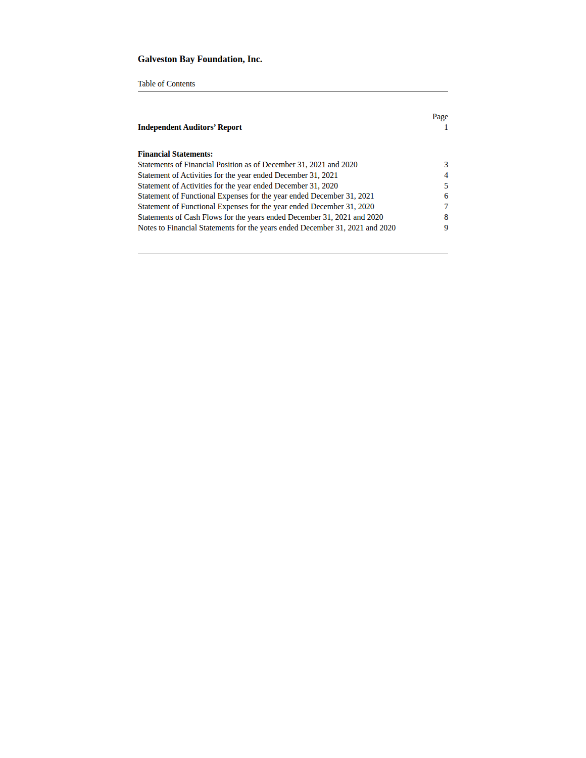Galveston Bay Foundation, Inc.
Table of Contents
| | Page |
| Independent Auditors’ Report | 1 |
| Financial Statements: | |
| Statements of Financial Position as of December 31, 2021 and 2020 | 3 |
| Statement of Activities for the year ended December 31, 2021 | 4 |
| Statement of Activities for the year ended December 31, 2020 | 5 |
| Statement of Functional Expenses for the year ended December 31, 2021 | 6 |
| Statement of Functional Expenses for the year ended December 31, 2020 | 7 |
| Statements of Cash Flows for the years ended December 31, 2021 and 2020 | 8 |
| Notes to Financial Statements for the years ended December 31, 2021 and 2020 | 9 |